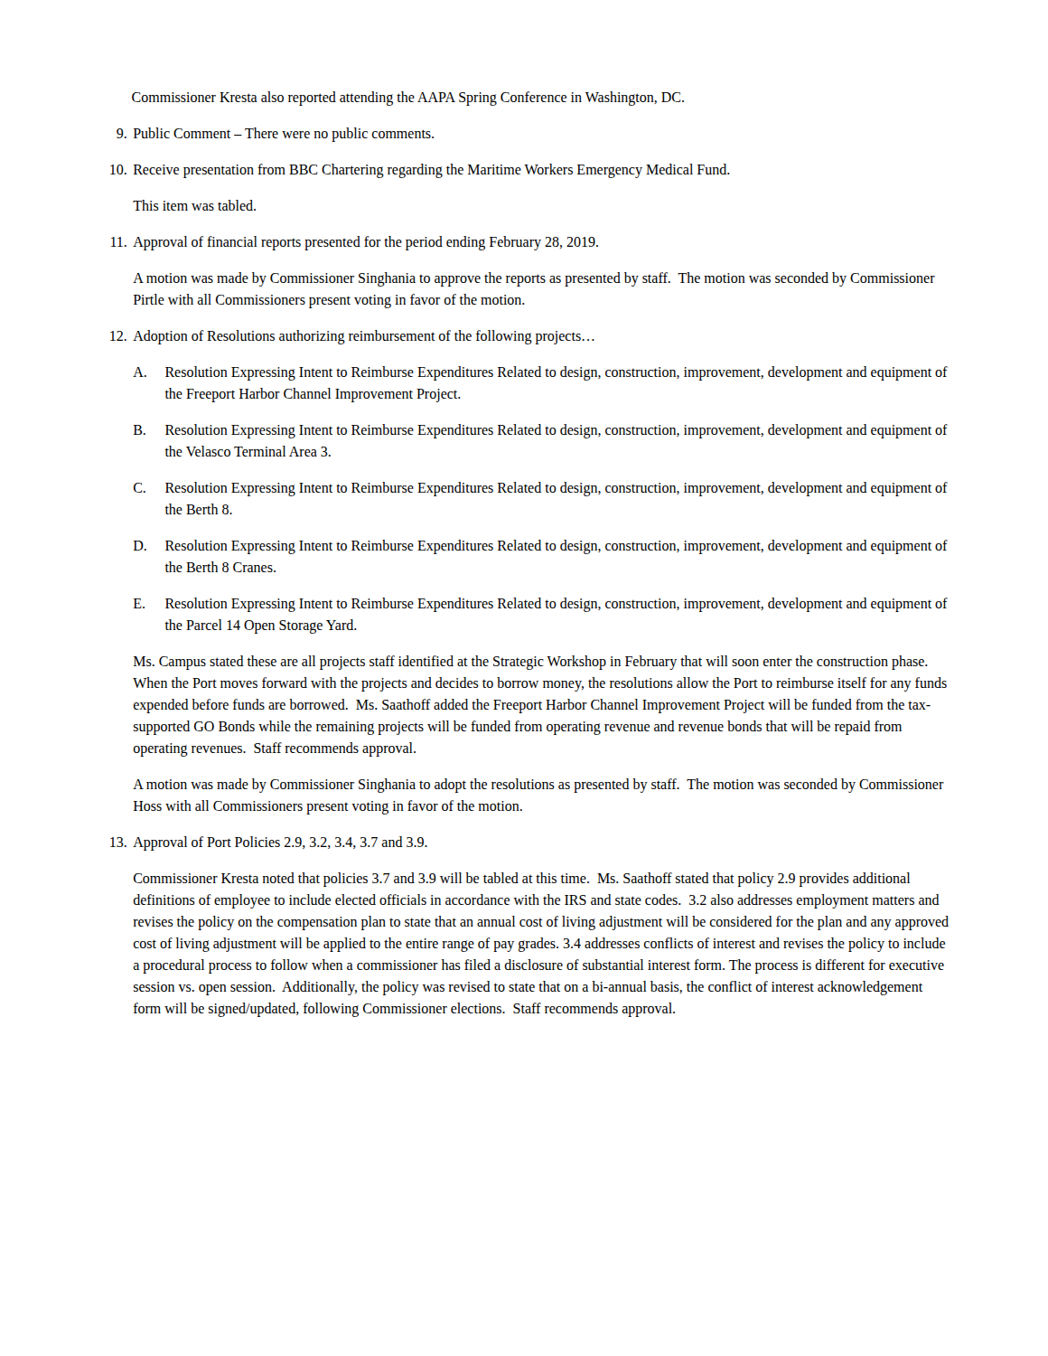Commissioner Kresta also reported attending the AAPA Spring Conference in Washington, DC.
9. Public Comment – There were no public comments.
10. Receive presentation from BBC Chartering regarding the Maritime Workers Emergency Medical Fund.
This item was tabled.
11. Approval of financial reports presented for the period ending February 28, 2019.
A motion was made by Commissioner Singhania to approve the reports as presented by staff. The motion was seconded by Commissioner Pirtle with all Commissioners present voting in favor of the motion.
12. Adoption of Resolutions authorizing reimbursement of the following projects…
A. Resolution Expressing Intent to Reimburse Expenditures Related to design, construction, improvement, development and equipment of the Freeport Harbor Channel Improvement Project.
B. Resolution Expressing Intent to Reimburse Expenditures Related to design, construction, improvement, development and equipment of the Velasco Terminal Area 3.
C. Resolution Expressing Intent to Reimburse Expenditures Related to design, construction, improvement, development and equipment of the Berth 8.
D. Resolution Expressing Intent to Reimburse Expenditures Related to design, construction, improvement, development and equipment of the Berth 8 Cranes.
E. Resolution Expressing Intent to Reimburse Expenditures Related to design, construction, improvement, development and equipment of the Parcel 14 Open Storage Yard.
Ms. Campus stated these are all projects staff identified at the Strategic Workshop in February that will soon enter the construction phase. When the Port moves forward with the projects and decides to borrow money, the resolutions allow the Port to reimburse itself for any funds expended before funds are borrowed. Ms. Saathoff added the Freeport Harbor Channel Improvement Project will be funded from the tax-supported GO Bonds while the remaining projects will be funded from operating revenue and revenue bonds that will be repaid from operating revenues. Staff recommends approval.
A motion was made by Commissioner Singhania to adopt the resolutions as presented by staff. The motion was seconded by Commissioner Hoss with all Commissioners present voting in favor of the motion.
13. Approval of Port Policies 2.9, 3.2, 3.4, 3.7 and 3.9.
Commissioner Kresta noted that policies 3.7 and 3.9 will be tabled at this time. Ms. Saathoff stated that policy 2.9 provides additional definitions of employee to include elected officials in accordance with the IRS and state codes. 3.2 also addresses employment matters and revises the policy on the compensation plan to state that an annual cost of living adjustment will be considered for the plan and any approved cost of living adjustment will be applied to the entire range of pay grades. 3.4 addresses conflicts of interest and revises the policy to include a procedural process to follow when a commissioner has filed a disclosure of substantial interest form. The process is different for executive session vs. open session. Additionally, the policy was revised to state that on a bi-annual basis, the conflict of interest acknowledgement form will be signed/updated, following Commissioner elections. Staff recommends approval.